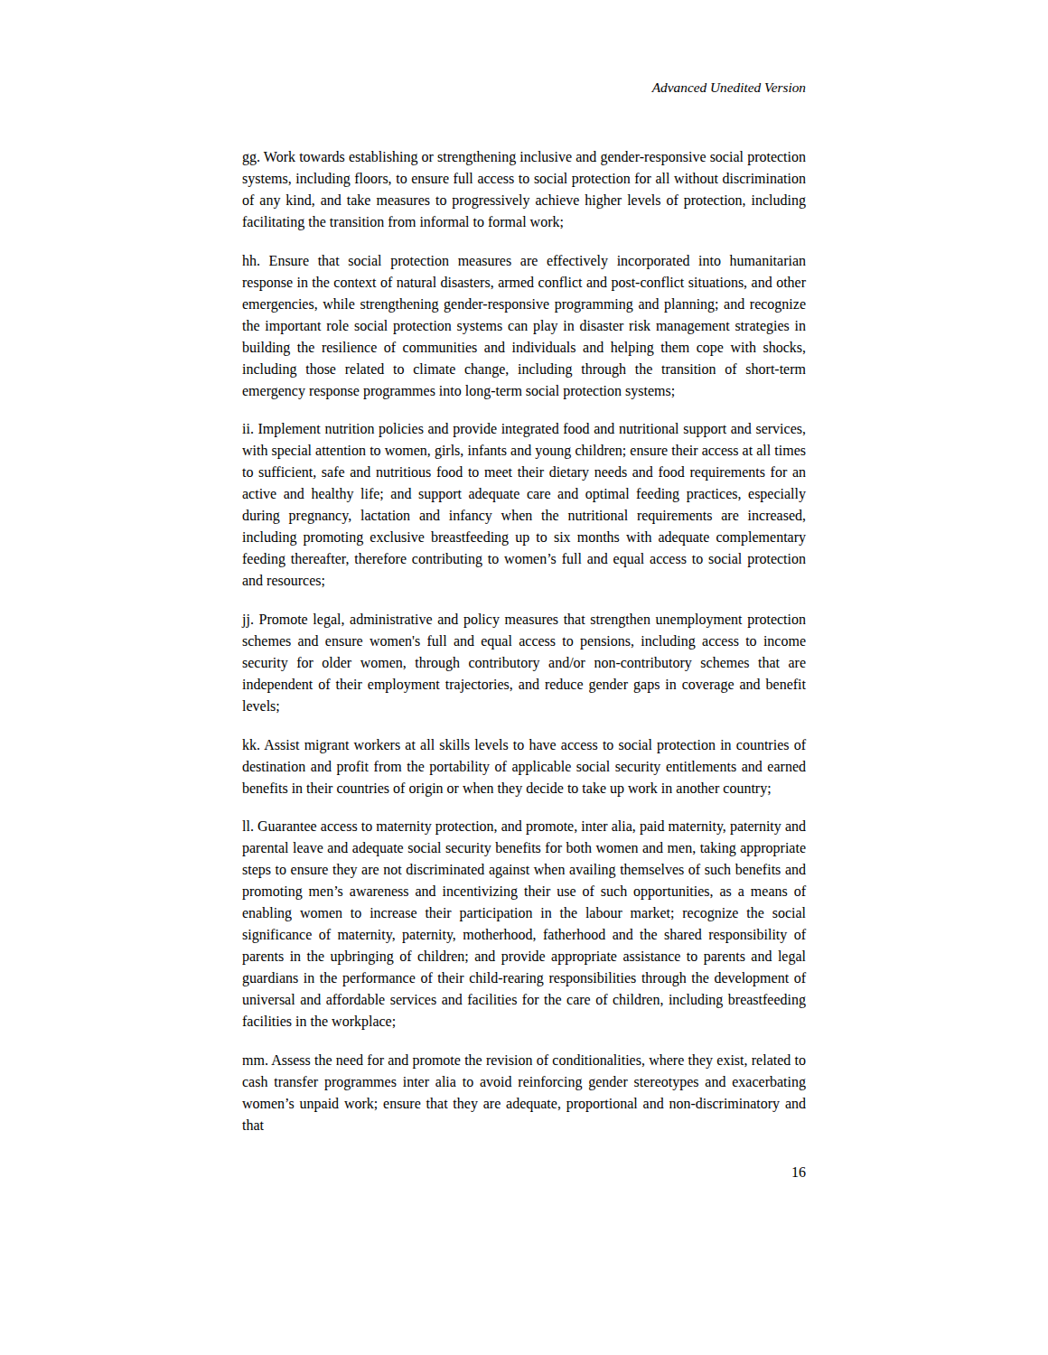Advanced Unedited Version
gg. Work towards establishing or strengthening inclusive and gender-responsive social protection systems, including floors, to ensure full access to social protection for all without discrimination of any kind, and take measures to progressively achieve higher levels of protection, including facilitating the transition from informal to formal work;
hh. Ensure that social protection measures are effectively incorporated into humanitarian response in the context of natural disasters, armed conflict and post-conflict situations, and other emergencies, while strengthening gender-responsive programming and planning; and recognize the important role social protection systems can play in disaster risk management strategies in building the resilience of communities and individuals and helping them cope with shocks, including those related to climate change, including through the transition of short-term emergency response programmes into long-term social protection systems;
ii. Implement nutrition policies and provide integrated food and nutritional support and services, with special attention to women, girls, infants and young children; ensure their access at all times to sufficient, safe and nutritious food to meet their dietary needs and food requirements for an active and healthy life; and support adequate care and optimal feeding practices, especially during pregnancy, lactation and infancy when the nutritional requirements are increased, including promoting exclusive breastfeeding up to six months with adequate complementary feeding thereafter, therefore contributing to women’s full and equal access to social protection and resources;
jj. Promote legal, administrative and policy measures that strengthen unemployment protection schemes and ensure women's full and equal access to pensions, including access to income security for older women, through contributory and/or non-contributory schemes that are independent of their employment trajectories, and reduce gender gaps in coverage and benefit levels;
kk. Assist migrant workers at all skills levels to have access to social protection in countries of destination and profit from the portability of applicable social security entitlements and earned benefits in their countries of origin or when they decide to take up work in another country;
ll. Guarantee access to maternity protection, and promote, inter alia, paid maternity, paternity and parental leave and adequate social security benefits for both women and men, taking appropriate steps to ensure they are not discriminated against when availing themselves of such benefits and promoting men’s awareness and incentivizing their use of such opportunities, as a means of enabling women to increase their participation in the labour market; recognize the social significance of maternity, paternity, motherhood, fatherhood and the shared responsibility of parents in the upbringing of children; and provide appropriate assistance to parents and legal guardians in the performance of their child-rearing responsibilities through the development of universal and affordable services and facilities for the care of children, including breastfeeding facilities in the workplace;
mm. Assess the need for and promote the revision of conditionalities, where they exist, related to cash transfer programmes inter alia to avoid reinforcing gender stereotypes and exacerbating women’s unpaid work; ensure that they are adequate, proportional and non-discriminatory and that
16